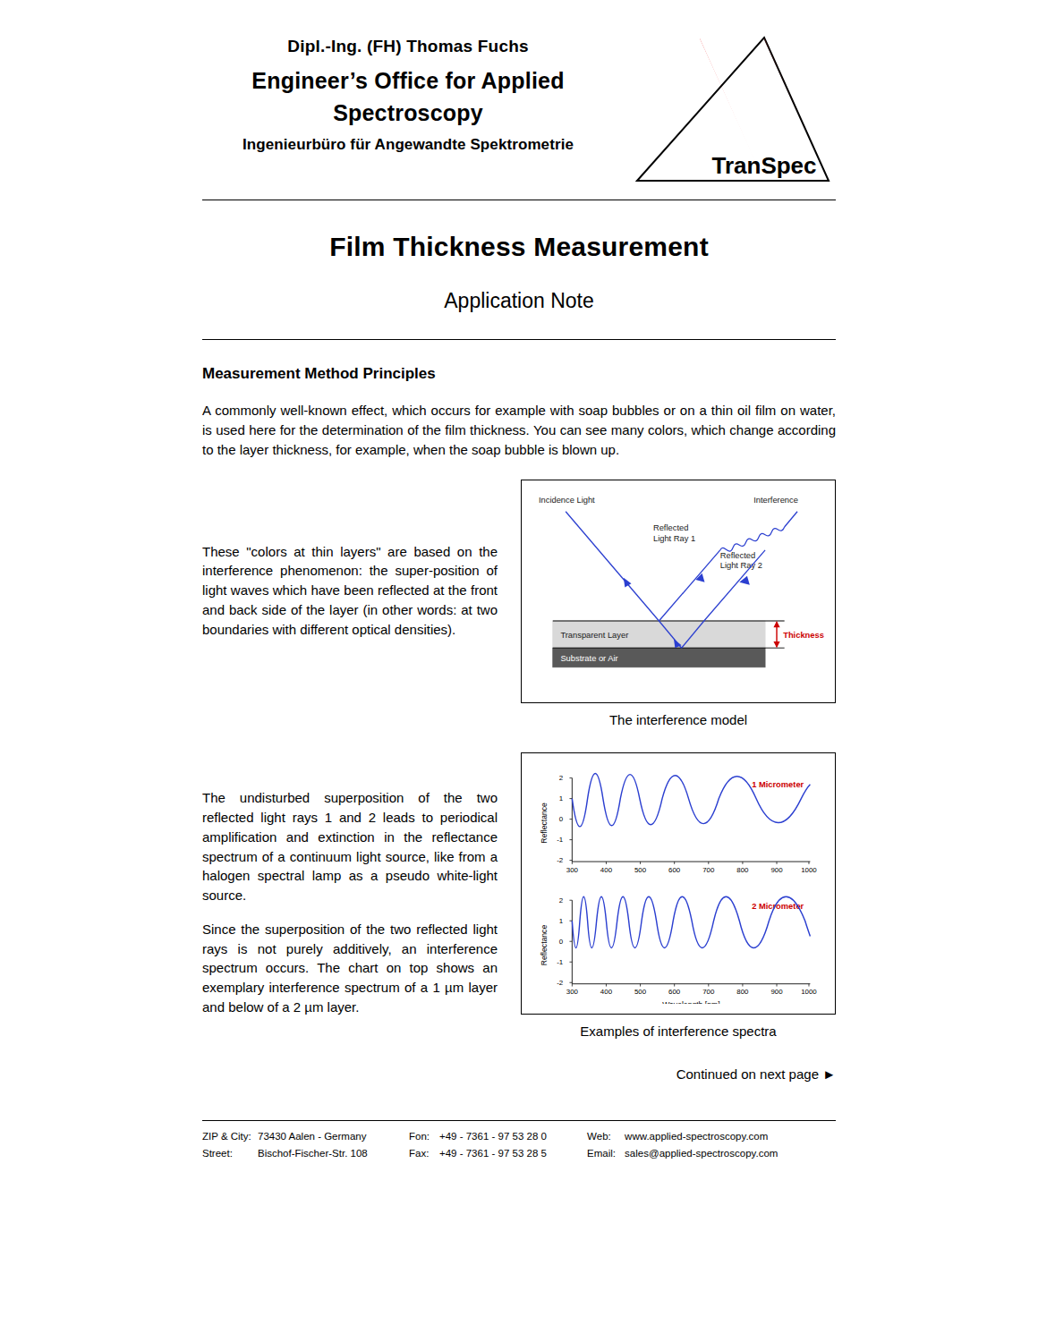Dipl.-Ing. (FH) Thomas Fuchs
Engineer’s Office for Applied Spectroscopy
Ingenieurbüro für Angewandte Spektrometrie
TranSpec
Film Thickness Measurement
Application Note
Measurement Method Principles
A commonly well-known effect, which occurs for example with soap bubbles or on a thin oil film on water, is used here for the determination of the film thickness. You can see many colors, which change according to the layer thickness, for example, when the soap bubble is blown up.
These "colors at thin layers" are based on the interference phenomenon: the super-position of light waves which have been reflected at the front and back side of the layer (in other words: at two boundaries with different optical densities).
Incidence Light Interference Reflected Light Ray 1 Reflected Light Ray 2 Transparent Layer Substrate or Air Thickness
The interference model
The undisturbed superposition of the two reflected light rays 1 and 2 leads to periodical amplification and extinction in the reflectance spectrum of a continuum light source, like from a halogen spectral lamp as a pseudo white-light source.
Since the superposition of the two reflected light rays is not purely additively, an interference spectrum occurs. The chart on top shows an exemplary interference spectrum of a 1 µm layer and below of a 2 µm layer.
2 1 0 -1 -2 300 400 500 600 700 800 900 1000 Reflectance 1 Micrometer 2 1 0 -1 -2 300 400 500 600 700 800 900 1000 Reflectance 2 Micrometer Wavelength [nm]
Examples of interference spectra
Continued on next page ►
| ZIP & City: | 73430 Aalen - Germany | Fon: | +49 - 7361 - 97 53 28 0 | Web: | www.applied-spectroscopy.com |
| Street: | Bischof-Fischer-Str. 108 | Fax: | +49 - 7361 - 97 53 28 5 | Email: | sales@applied-spectroscopy.com |